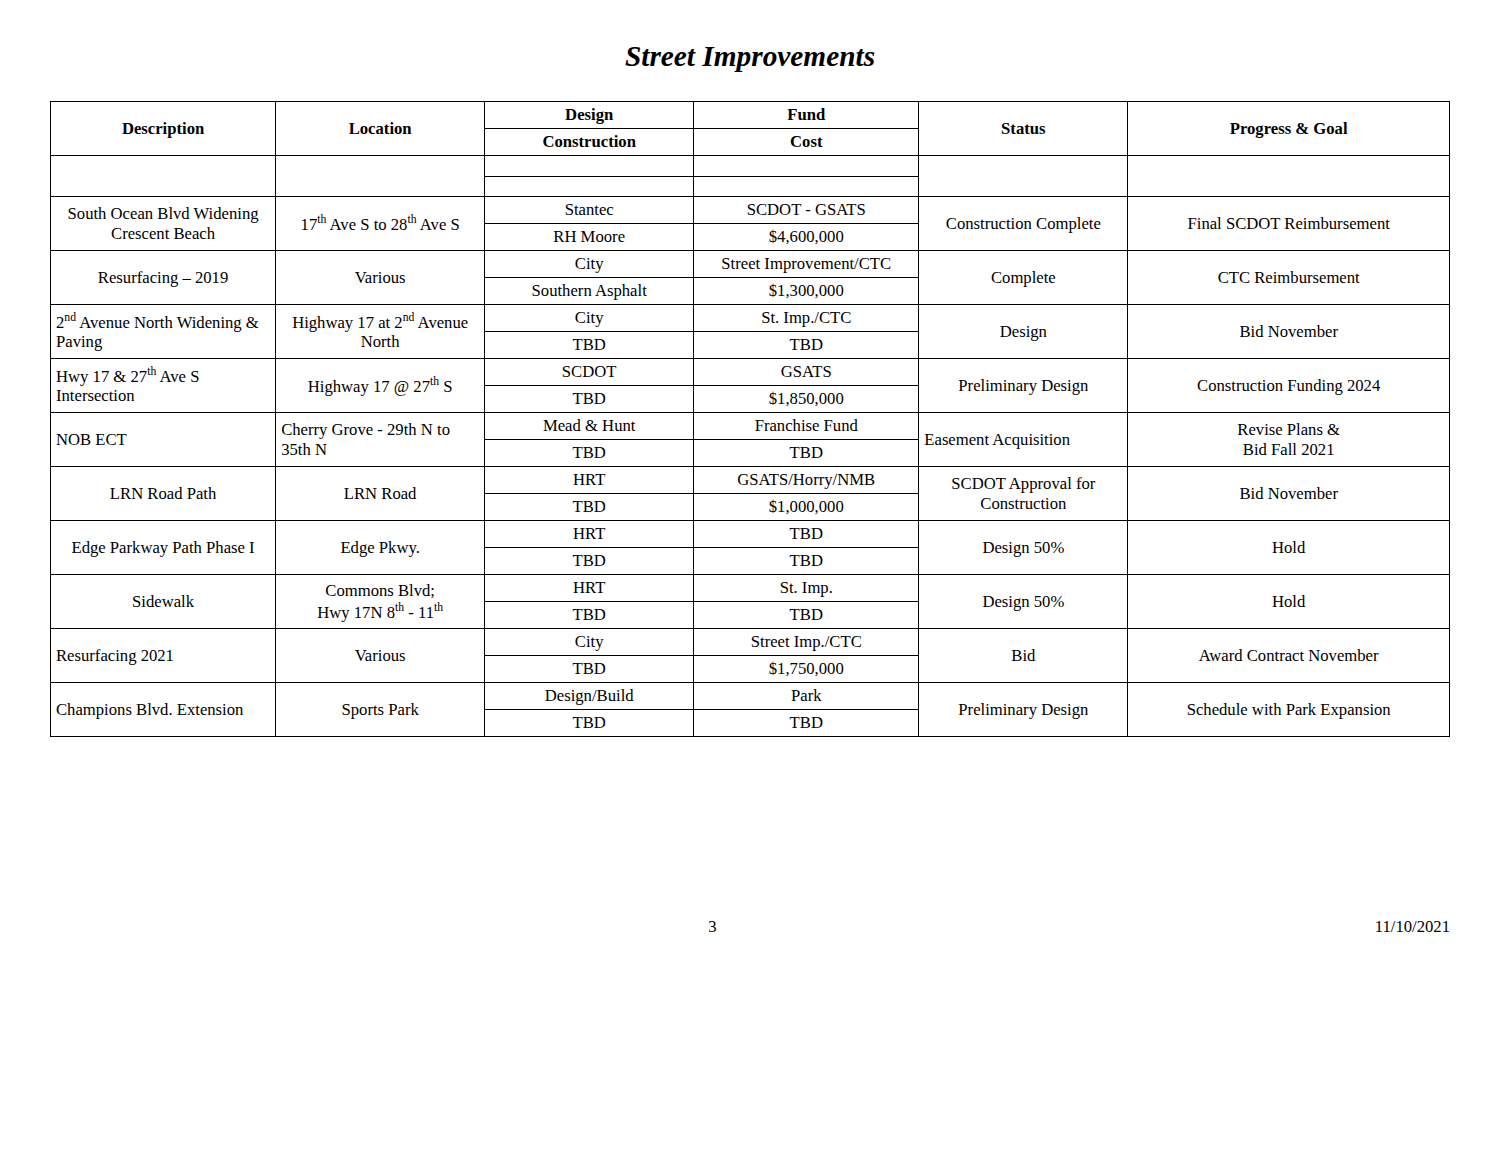Street Improvements
| Description | Location | Design | Fund | Status | Progress & Goal |
| --- | --- | --- | --- | --- | --- |
| Construction | Cost |
| South Ocean Blvd Widening Crescent Beach | 17 th Ave S to 28 th Ave S | Stantec | SCDOT - GSATS | Construction Complete | Final SCDOT Reimbursement |
| RH Moore | $4,600,000 |
| Resurfacing – 2019 | Various | City | Street Improvement/CTC | Complete | CTC Reimbursement |
| Southern Asphalt | $1,300,000 |
| 2 nd Avenue North Widening & Paving | Highway 17 at 2 nd Avenue North | City | St. Imp./CTC | Design | Bid November |
| TBD | TBD |
| Hwy 17 & 27 th Ave S Intersection | Highway 17 @ 27 th S | SCDOT | GSATS | Preliminary Design | Construction Funding 2024 |
| TBD | $1,850,000 |
| NOB ECT | Cherry Grove - 29th N to 35th N | Mead & Hunt | Franchise Fund | Easement Acquisition | Revise Plans & Bid Fall 2021 |
| TBD | TBD |
| LRN Road Path | LRN Road | HRT | GSATS/Horry/NMB | SCDOT Approval for Construction | Bid November |
| TBD | $1,000,000 |
| Edge Parkway Path Phase I | Edge Pkwy. | HRT | TBD | Design 50% | Hold |
| TBD | TBD |
| Sidewalk | Commons Blvd; Hwy 17N 8 th - 11 th | HRT | St. Imp. | Design 50% | Hold |
| TBD | TBD |
| Resurfacing 2021 | Various | City | Street Imp./CTC | Bid | Award Contract November |
| TBD | $1,750,000 |
| Champions Blvd. Extension | Sports Park | Design/Build | Park | Preliminary Design | Schedule with Park Expansion |
| TBD | TBD |
3 11/10/2021